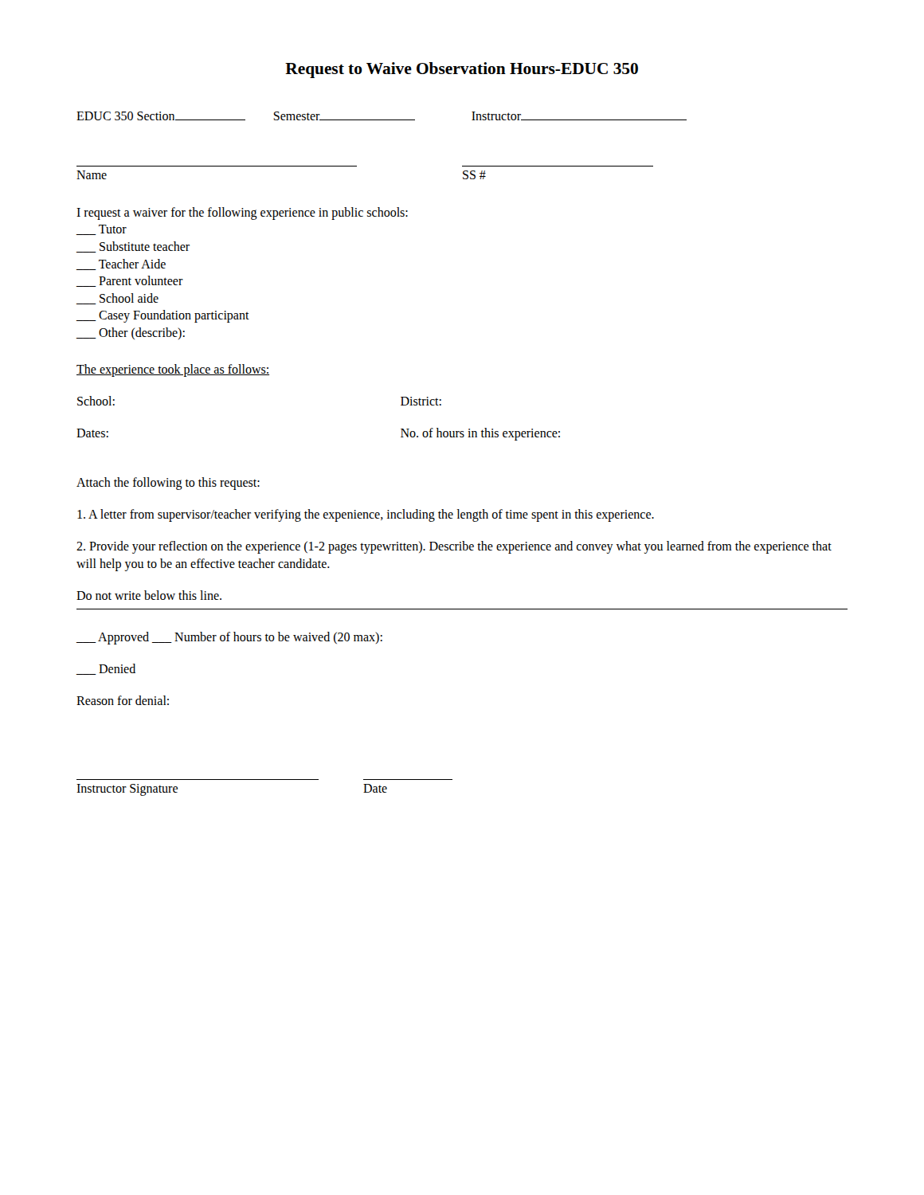Request to Waive Observation Hours-EDUC 350
EDUC 350 Section Semester Instructor
| Name | | SS # |
I request a waiver for the following experience in public schools:
___ Tutor
___ Substitute teacher
___ Teacher Aide
___ Parent volunteer
___ School aide
___ Casey Foundation participant
___ Other (describe):
The experience took place as follows:
| School: | District: |
| Dates: | No. of hours in this experience: |
Attach the following to this request:
1. A letter from supervisor/teacher verifying the expenience, including the length of time spent in this experience.
2. Provide your reflection on the experience (1-2 pages typewritten). Describe the experience and convey what you learned from the experience that will help you to be an effective teacher candidate.
Do not write below this line.
___ Approved ___ Number of hours to be waived (20 max):
___ Denied
Reason for denial:
| Instructor Signature | | Date |